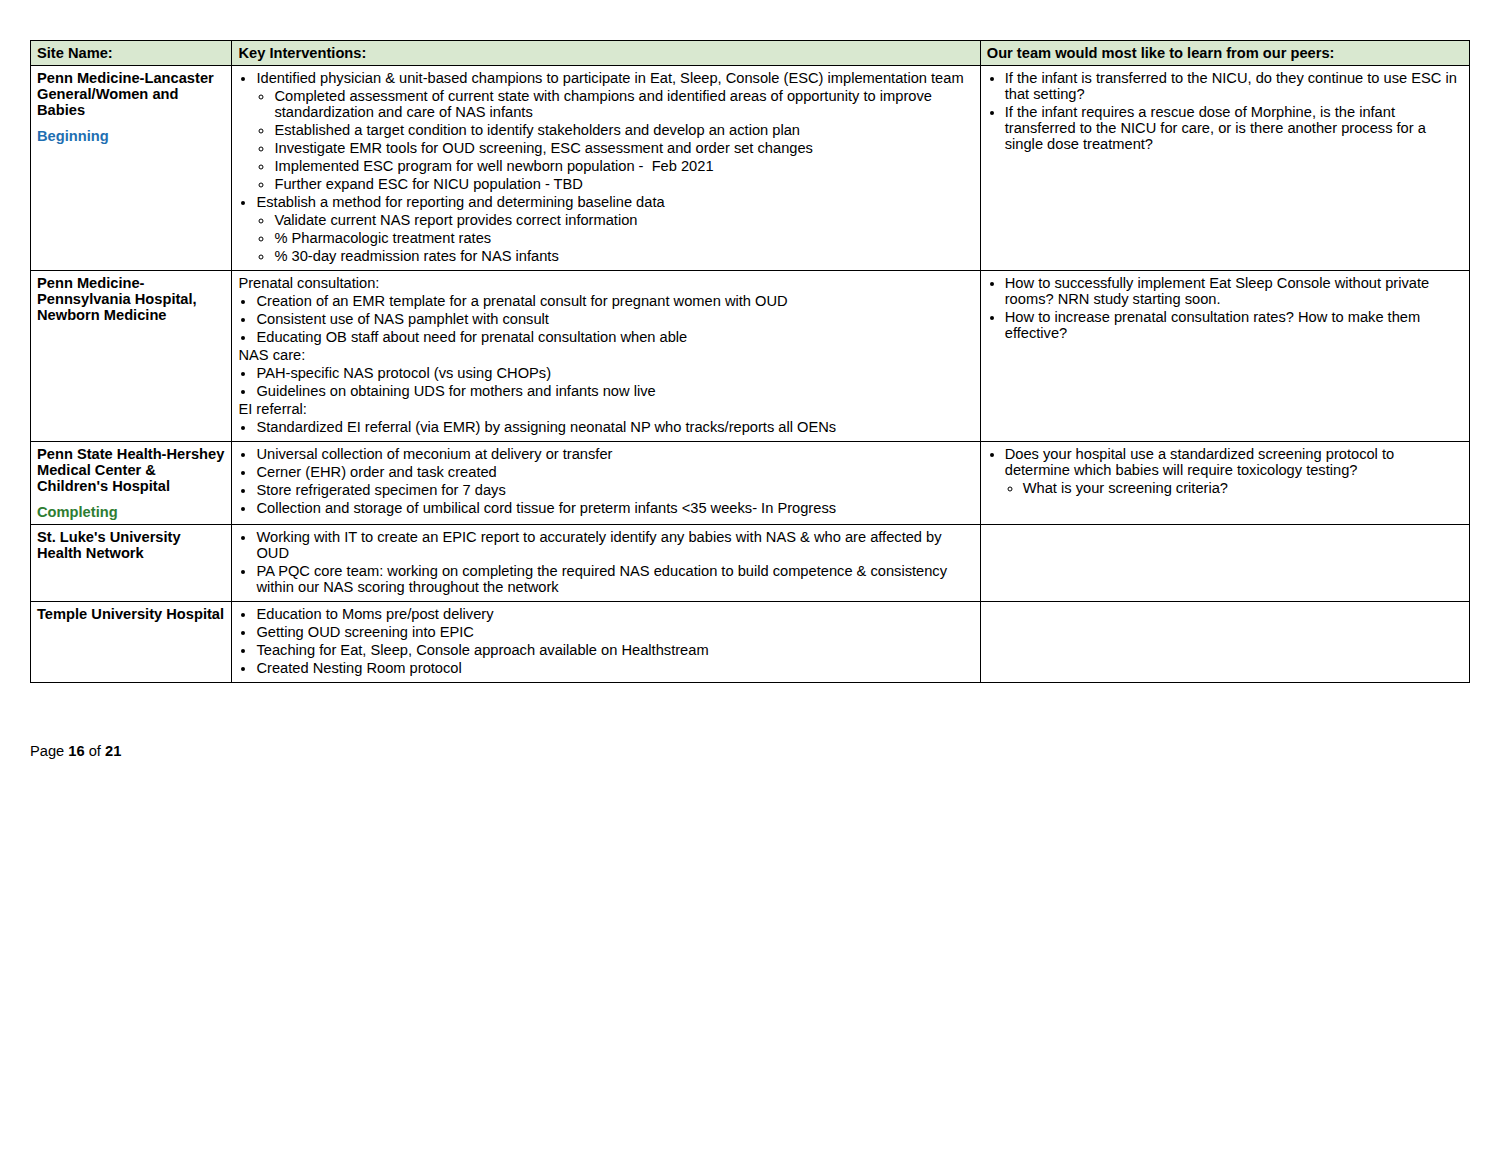| Site Name: | Key Interventions: | Our team would most like to learn from our peers: |
| --- | --- | --- |
| Penn Medicine-Lancaster General/Women and Babies Beginning | Identified physician & unit-based champions to participate in Eat, Sleep, Console (ESC) implementation team Completed assessment of current state with champions and identified areas of opportunity to improve standardization and care of NAS infants Established a target condition to identify stakeholders and develop an action plan Investigate EMR tools for OUD screening, ESC assessment and order set changes Implemented ESC program for well newborn population - Feb 2021 Further expand ESC for NICU population - TBD Establish a method for reporting and determining baseline data Validate current NAS report provides correct information % Pharmacologic treatment rates % 30-day readmission rates for NAS infants | If the infant is transferred to the NICU, do they continue to use ESC in that setting? If the infant requires a rescue dose of Morphine, is the infant transferred to the NICU for care, or is there another process for a single dose treatment? |
| Penn Medicine-Pennsylvania Hospital, Newborn Medicine | Prenatal consultation: Creation of an EMR template for a prenatal consult for pregnant women with OUD Consistent use of NAS pamphlet with consult Educating OB staff about need for prenatal consultation when able NAS care: PAH-specific NAS protocol (vs using CHOPs) Guidelines on obtaining UDS for mothers and infants now live EI referral: Standardized EI referral (via EMR) by assigning neonatal NP who tracks/reports all OENs | How to successfully implement Eat Sleep Console without private rooms? NRN study starting soon. How to increase prenatal consultation rates? How to make them effective? |
| Penn State Health-Hershey Medical Center & Children's Hospital Completing | Universal collection of meconium at delivery or transfer Cerner (EHR) order and task created Store refrigerated specimen for 7 days Collection and storage of umbilical cord tissue for preterm infants <35 weeks- In Progress | Does your hospital use a standardized screening protocol to determine which babies will require toxicology testing? What is your screening criteria? |
| St. Luke's University Health Network | Working with IT to create an EPIC report to accurately identify any babies with NAS & who are affected by OUD PA PQC core team: working on completing the required NAS education to build competence & consistency within our NAS scoring throughout the network | |
| Temple University Hospital | Education to Moms pre/post delivery Getting OUD screening into EPIC Teaching for Eat, Sleep, Console approach available on Healthstream Created Nesting Room protocol | |
Page 16 of 21